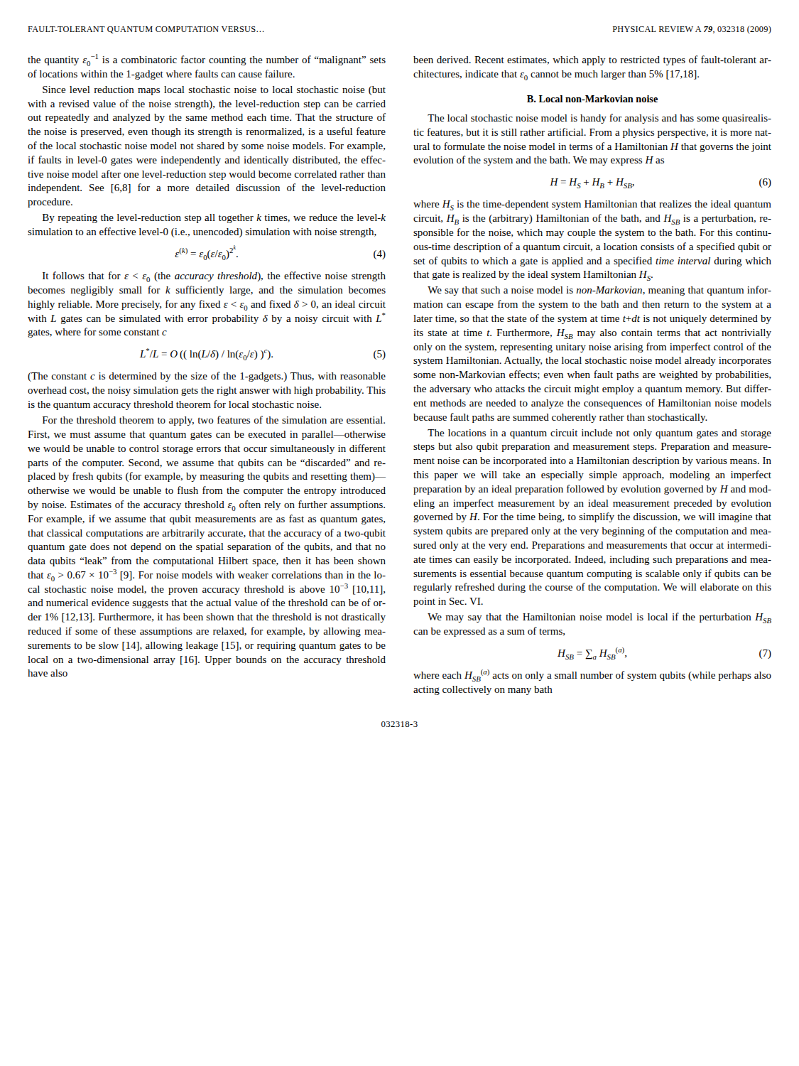Fault-tolerant quantum computation versus…
Physical Review A 79, 032318 (2009)
the quantity ε0−1 is a combinatoric factor counting the number of “malignant” sets of locations within the 1-gadget where faults can cause failure.
Since level reduction maps local stochastic noise to local stochastic noise (but with a revised value of the noise strength), the level-reduction step can be carried out repeatedly and analyzed by the same method each time. That the structure of the noise is preserved, even though its strength is renormalized, is a useful feature of the local stochastic noise model not shared by some noise models. For example, if faults in level-0 gates were independently and identically distributed, the effective noise model after one level-reduction step would become correlated rather than independent. See [6,8] for a more detailed discussion of the level-reduction procedure.
By repeating the level-reduction step all together k times, we reduce the level-k simulation to an effective level-0 (i.e., unencoded) simulation with noise strength,
ε(k) = ε0(ε/ε0)2k. (4)
It follows that for ε < ε0 (the accuracy threshold), the effective noise strength becomes negligibly small for k sufficiently large, and the simulation becomes highly reliable. More precisely, for any fixed ε < ε0 and fixed δ > 0, an ideal circuit with L gates can be simulated with error probability δ by a noisy circuit with L* gates, where for some constant c
L*/L = O (( ln(L/δ) / ln(ε0/ε) )c). (5)
(The constant c is determined by the size of the 1-gadgets.) Thus, with reasonable overhead cost, the noisy simulation gets the right answer with high probability. This is the quantum accuracy threshold theorem for local stochastic noise.
For the threshold theorem to apply, two features of the simulation are essential. First, we must assume that quantum gates can be executed in parallel—otherwise we would be unable to control storage errors that occur simultaneously in different parts of the computer. Second, we assume that qubits can be “discarded” and replaced by fresh qubits (for example, by measuring the qubits and resetting them)—otherwise we would be unable to flush from the computer the entropy introduced by noise. Estimates of the accuracy threshold ε0 often rely on further assumptions. For example, if we assume that qubit measurements are as fast as quantum gates, that classical computations are arbitrarily accurate, that the accuracy of a two-qubit quantum gate does not depend on the spatial separation of the qubits, and that no data qubits “leak” from the computational Hilbert space, then it has been shown that ε0 > 0.67 × 10−3 [9]. For noise models with weaker correlations than in the local stochastic noise model, the proven accuracy threshold is above 10−3 [10,11], and numerical evidence suggests that the actual value of the threshold can be of order 1% [12,13]. Furthermore, it has been shown that the threshold is not drastically reduced if some of these assumptions are relaxed, for example, by allowing measurements to be slow [14], allowing leakage [15], or requiring quantum gates to be local on a two-dimensional array [16]. Upper bounds on the accuracy threshold have also
been derived. Recent estimates, which apply to restricted types of fault-tolerant architectures, indicate that ε0 cannot be much larger than 5% [17,18].
B. Local non-Markovian noise
The local stochastic noise model is handy for analysis and has some quasirealistic features, but it is still rather artificial. From a physics perspective, it is more natural to formulate the noise model in terms of a Hamiltonian H that governs the joint evolution of the system and the bath. We may express H as
H = HS + HB + HSB, (6)
where HS is the time-dependent system Hamiltonian that realizes the ideal quantum circuit, HB is the (arbitrary) Hamiltonian of the bath, and HSB is a perturbation, responsible for the noise, which may couple the system to the bath. For this continuous-time description of a quantum circuit, a location consists of a specified qubit or set of qubits to which a gate is applied and a specified time interval during which that gate is realized by the ideal system Hamiltonian HS.
We say that such a noise model is non-Markovian, meaning that quantum information can escape from the system to the bath and then return to the system at a later time, so that the state of the system at time t+dt is not uniquely determined by its state at time t. Furthermore, HSB may also contain terms that act nontrivially only on the system, representing unitary noise arising from imperfect control of the system Hamiltonian. Actually, the local stochastic noise model already incorporates some non-Markovian effects; even when fault paths are weighted by probabilities, the adversary who attacks the circuit might employ a quantum memory. But different methods are needed to analyze the consequences of Hamiltonian noise models because fault paths are summed coherently rather than stochastically.
The locations in a quantum circuit include not only quantum gates and storage steps but also qubit preparation and measurement steps. Preparation and measurement noise can be incorporated into a Hamiltonian description by various means. In this paper we will take an especially simple approach, modeling an imperfect preparation by an ideal preparation followed by evolution governed by H and modeling an imperfect measurement by an ideal measurement preceded by evolution governed by H. For the time being, to simplify the discussion, we will imagine that system qubits are prepared only at the very beginning of the computation and measured only at the very end. Preparations and measurements that occur at intermediate times can easily be incorporated. Indeed, including such preparations and measurements is essential because quantum computing is scalable only if qubits can be regularly refreshed during the course of the computation. We will elaborate on this point in Sec. VI.
We may say that the Hamiltonian noise model is local if the perturbation HSB can be expressed as a sum of terms,
HSB = ∑a HSB(a), (7)
where each HSB(a) acts on only a small number of system qubits (while perhaps also acting collectively on many bath
032318-3